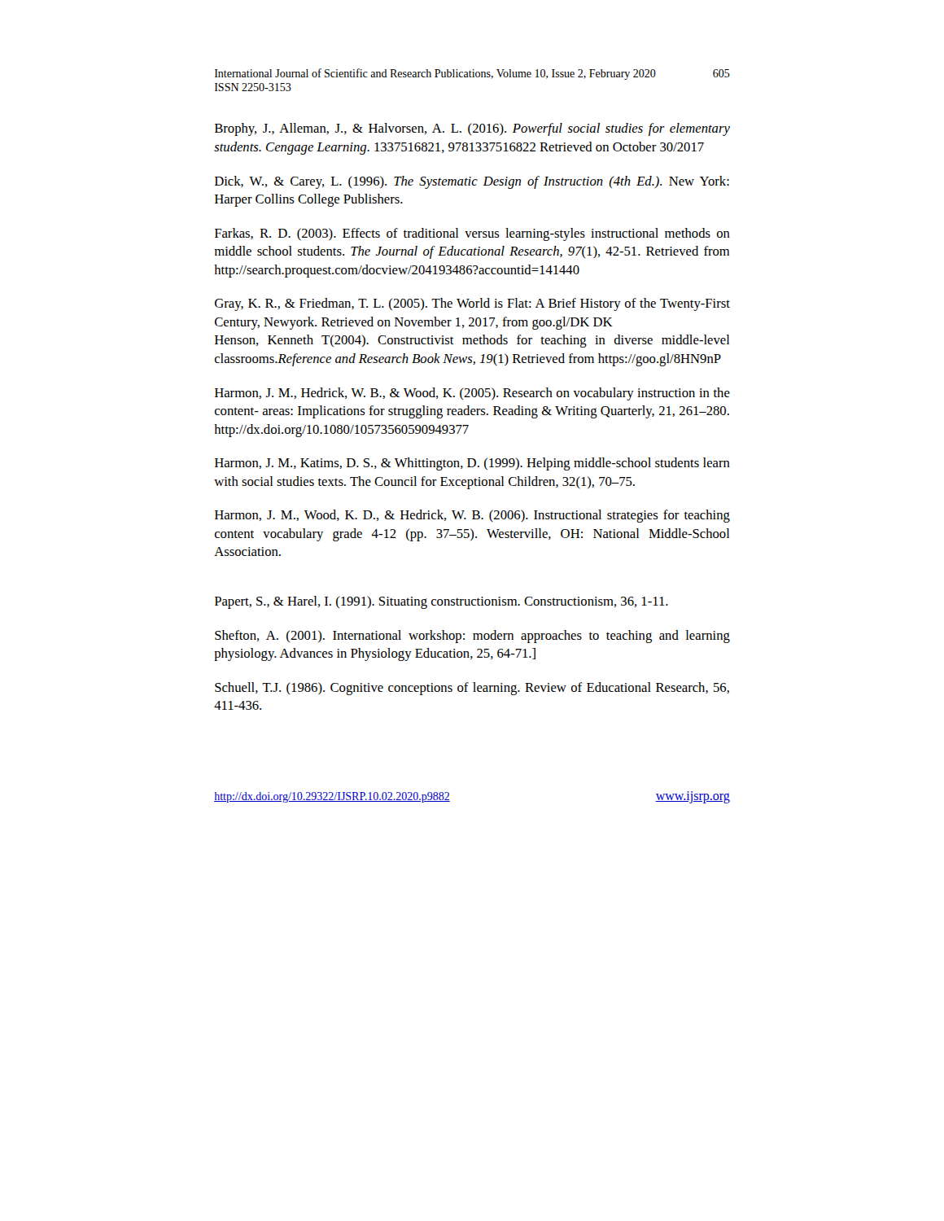International Journal of Scientific and Research Publications, Volume 10, Issue 2, February 2020 605
ISSN 2250-3153
Brophy, J., Alleman, J., & Halvorsen, A. L. (2016). Powerful social studies for elementary students. Cengage Learning. 1337516821, 9781337516822 Retrieved on October 30/2017
Dick, W., & Carey, L. (1996). The Systematic Design of Instruction (4th Ed.). New York: Harper Collins College Publishers.
Farkas, R. D. (2003). Effects of traditional versus learning-styles instructional methods on middle school students. The Journal of Educational Research, 97(1), 42-51. Retrieved from http://search.proquest.com/docview/204193486?accountid=141440
Gray, K. R., & Friedman, T. L. (2005). The World is Flat: A Brief History of the Twenty-First Century, Newyork. Retrieved on November 1, 2017, from goo.gl/DK DK
Henson, Kenneth T(2004). Constructivist methods for teaching in diverse middle-level classrooms.Reference and Research Book News, 19(1) Retrieved from https://goo.gl/8HN9nP
Harmon, J. M., Hedrick, W. B., & Wood, K. (2005). Research on vocabulary instruction in the content- areas: Implications for struggling readers. Reading & Writing Quarterly, 21, 261–280. http://dx.doi.org/10.1080/10573560590949377
Harmon, J. M., Katims, D. S., & Whittington, D. (1999). Helping middle-school students learn with social studies texts. The Council for Exceptional Children, 32(1), 70–75.
Harmon, J. M., Wood, K. D., & Hedrick, W. B. (2006). Instructional strategies for teaching content vocabulary grade 4-12 (pp. 37–55). Westerville, OH: National Middle-School Association.
Papert, S., & Harel, I. (1991). Situating constructionism. Constructionism, 36, 1-11.
Shefton, A. (2001). International workshop: modern approaches to teaching and learning physiology. Advances in Physiology Education, 25, 64-71.]
Schuell, T.J. (1986). Cognitive conceptions of learning. Review of Educational Research, 56, 411-436.
http://dx.doi.org/10.29322/IJSRP.10.02.2020.p9882 www.ijsrp.org